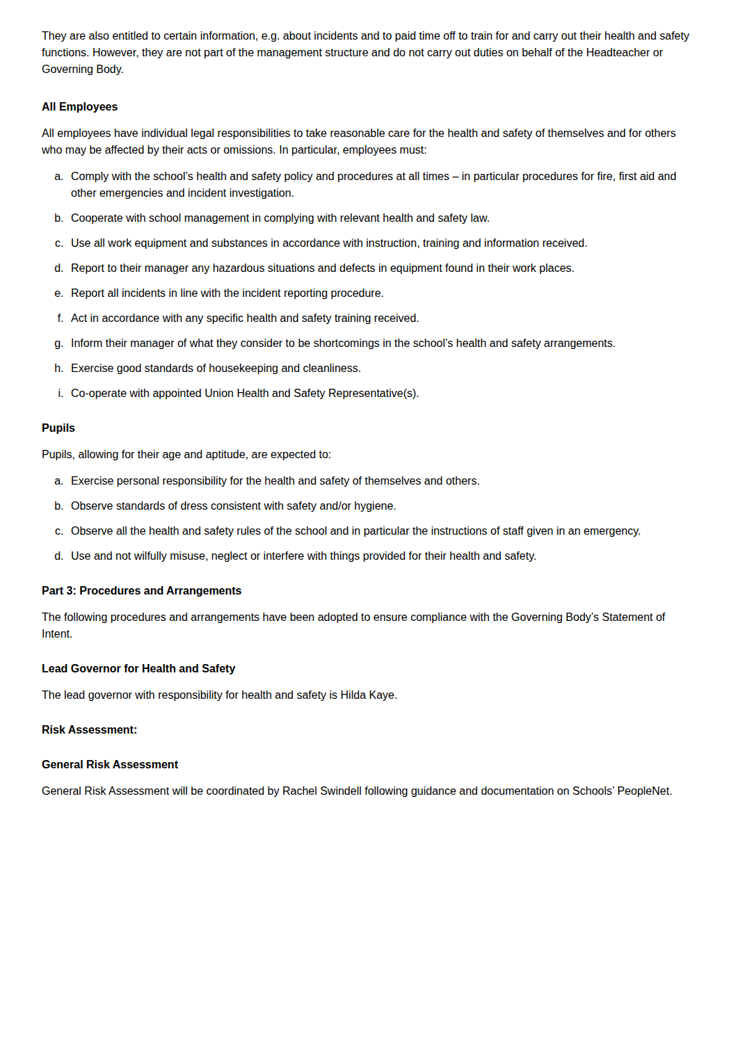They are also entitled to certain information, e.g. about incidents and to paid time off to train for and carry out their health and safety functions. However, they are not part of the management structure and do not carry out duties on behalf of the Headteacher or Governing Body.
All Employees
All employees have individual legal responsibilities to take reasonable care for the health and safety of themselves and for others who may be affected by their acts or omissions. In particular, employees must:
Comply with the school’s health and safety policy and procedures at all times – in particular procedures for fire, first aid and other emergencies and incident investigation.
Cooperate with school management in complying with relevant health and safety law.
Use all work equipment and substances in accordance with instruction, training and information received.
Report to their manager any hazardous situations and defects in equipment found in their work places.
Report all incidents in line with the incident reporting procedure.
Act in accordance with any specific health and safety training received.
Inform their manager of what they consider to be shortcomings in the school’s health and safety arrangements.
Exercise good standards of housekeeping and cleanliness.
Co-operate with appointed Union Health and Safety Representative(s).
Pupils
Pupils, allowing for their age and aptitude, are expected to:
Exercise personal responsibility for the health and safety of themselves and others.
Observe standards of dress consistent with safety and/or hygiene.
Observe all the health and safety rules of the school and in particular the instructions of staff given in an emergency.
Use and not wilfully misuse, neglect or interfere with things provided for their health and safety.
Part 3: Procedures and Arrangements
The following procedures and arrangements have been adopted to ensure compliance with the Governing Body’s Statement of Intent.
Lead Governor for Health and Safety
The lead governor with responsibility for health and safety is Hilda Kaye.
Risk Assessment:
General Risk Assessment
General Risk Assessment will be coordinated by Rachel Swindell following guidance and documentation on Schools’ PeopleNet.